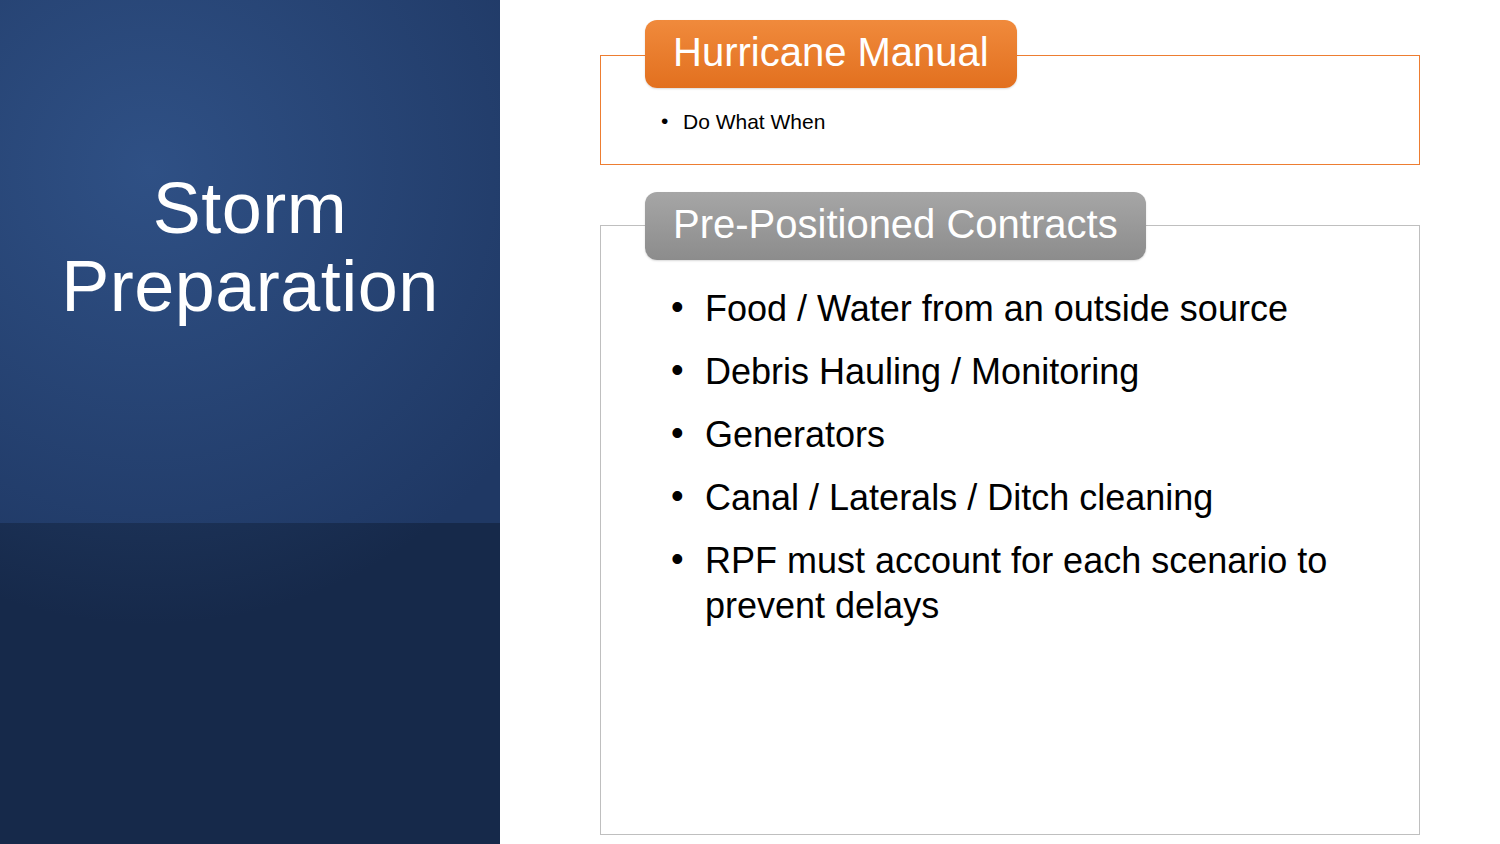Storm
Preparation
Do What When
Hurricane Manual
Food / Water from an outside source
Debris Hauling / Monitoring
Generators
Canal / Laterals / Ditch cleaning
RPF must account for each scenario to prevent delays
Pre-Positioned Contracts